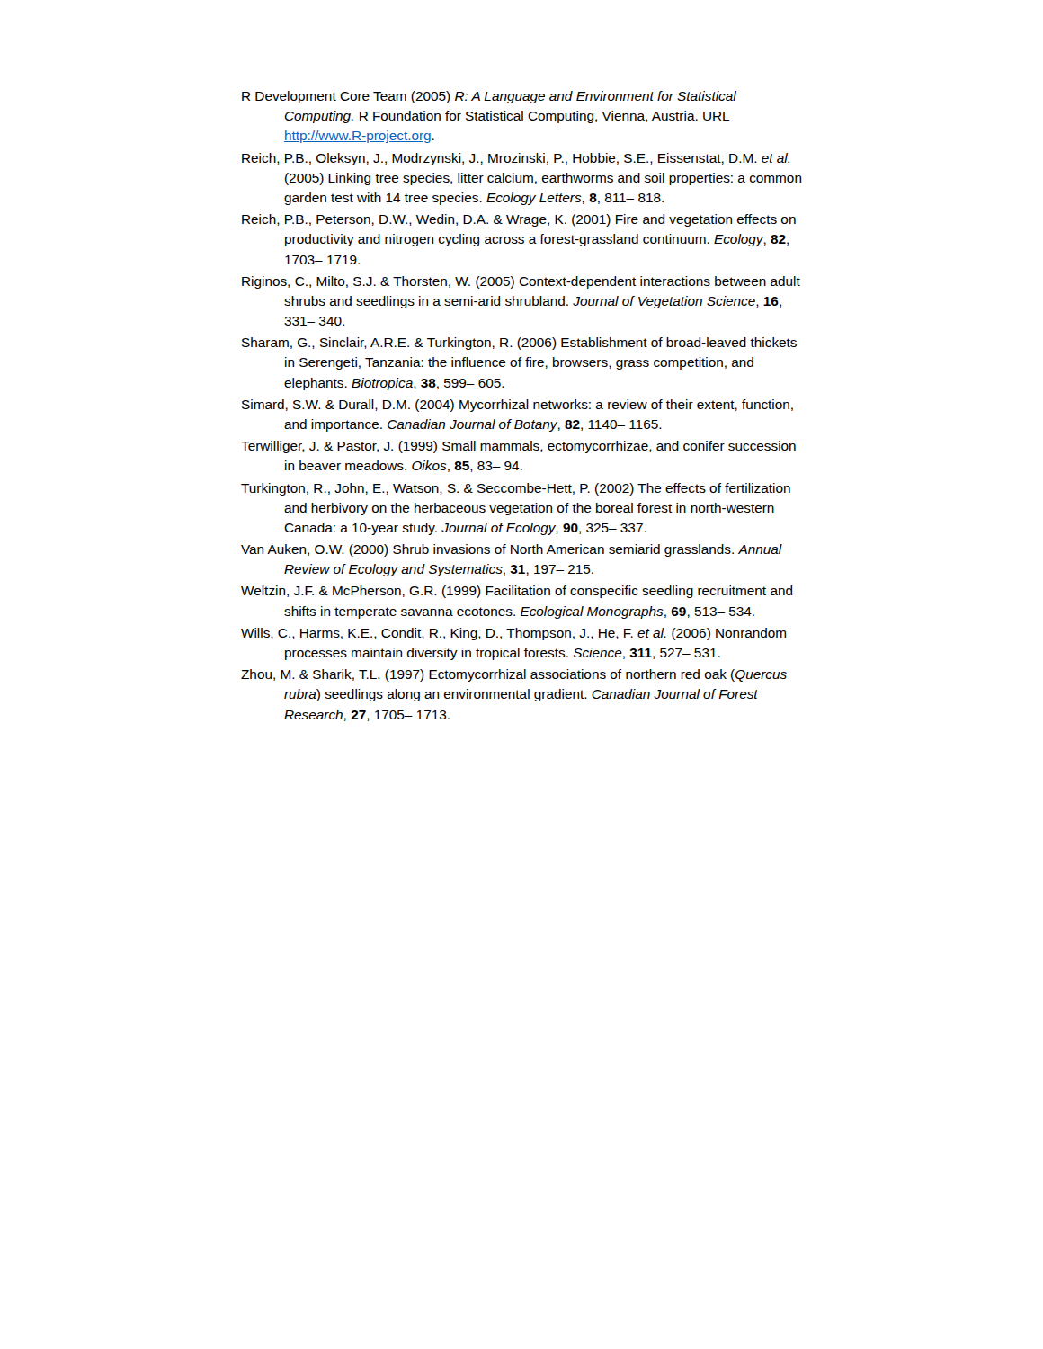R Development Core Team (2005) R: A Language and Environment for Statistical Computing. R Foundation for Statistical Computing, Vienna, Austria. URL http://www.R-project.org.
Reich, P.B., Oleksyn, J., Modrzynski, J., Mrozinski, P., Hobbie, S.E., Eissenstat, D.M. et al. (2005) Linking tree species, litter calcium, earthworms and soil properties: a common garden test with 14 tree species. Ecology Letters, 8, 811– 818.
Reich, P.B., Peterson, D.W., Wedin, D.A. & Wrage, K. (2001) Fire and vegetation effects on productivity and nitrogen cycling across a forest-grassland continuum. Ecology, 82, 1703– 1719.
Riginos, C., Milto, S.J. & Thorsten, W. (2005) Context-dependent interactions between adult shrubs and seedlings in a semi-arid shrubland. Journal of Vegetation Science, 16, 331– 340.
Sharam, G., Sinclair, A.R.E. & Turkington, R. (2006) Establishment of broad-leaved thickets in Serengeti, Tanzania: the influence of fire, browsers, grass competition, and elephants. Biotropica, 38, 599– 605.
Simard, S.W. & Durall, D.M. (2004) Mycorrhizal networks: a review of their extent, function, and importance. Canadian Journal of Botany, 82, 1140– 1165.
Terwilliger, J. & Pastor, J. (1999) Small mammals, ectomycorrhizae, and conifer succession in beaver meadows. Oikos, 85, 83– 94.
Turkington, R., John, E., Watson, S. & Seccombe-Hett, P. (2002) The effects of fertilization and herbivory on the herbaceous vegetation of the boreal forest in north-western Canada: a 10-year study. Journal of Ecology, 90, 325– 337.
Van Auken, O.W. (2000) Shrub invasions of North American semiarid grasslands. Annual Review of Ecology and Systematics, 31, 197– 215.
Weltzin, J.F. & McPherson, G.R. (1999) Facilitation of conspecific seedling recruitment and shifts in temperate savanna ecotones. Ecological Monographs, 69, 513– 534.
Wills, C., Harms, K.E., Condit, R., King, D., Thompson, J., He, F. et al. (2006) Nonrandom processes maintain diversity in tropical forests. Science, 311, 527– 531.
Zhou, M. & Sharik, T.L. (1997) Ectomycorrhizal associations of northern red oak (Quercus rubra) seedlings along an environmental gradient. Canadian Journal of Forest Research, 27, 1705– 1713.